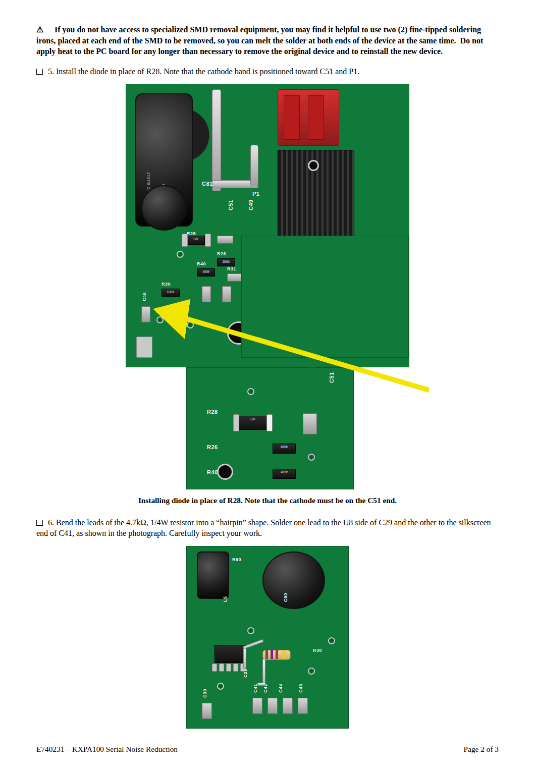⚠ If you do not have access to specialized SMD removal equipment, you may find it helpful to use two (2) fine-tipped soldering irons, placed at each end of the SMD to be removed, so you can melt the solder at both ends of the device at the same time. Do not apply heat to the PC board for any longer than necessary to remove the original device and to reinstall the new device.
5. Install the diode in place of R28. Note that the cathode band is positioned toward C51 and P1.
85 °C 85 °C B1317
B1317 B1317
C81
C51
C49
P1
R28
R26
R40
R31
R30
C55
C53
C46
SV
166h
499f
1001
C51
R28
R26
R40
SV
166h
499f
Installing diode in place of R28. Note that the cathode must be on the C51 end.
6. Bend the leads of the 4.7kΩ, 1/4W resistor into a “hairpin” shape. Solder one lead to the U8 side of C29 and the other to the silkscreen end of C41, as shown in the photograph. Carefully inspect your work.
R60
L5
C60
R30
U8
C29
C41
C42
C44
C46
C30
E740231—KXPA100 Serial Noise Reduction
Page 2 of 3